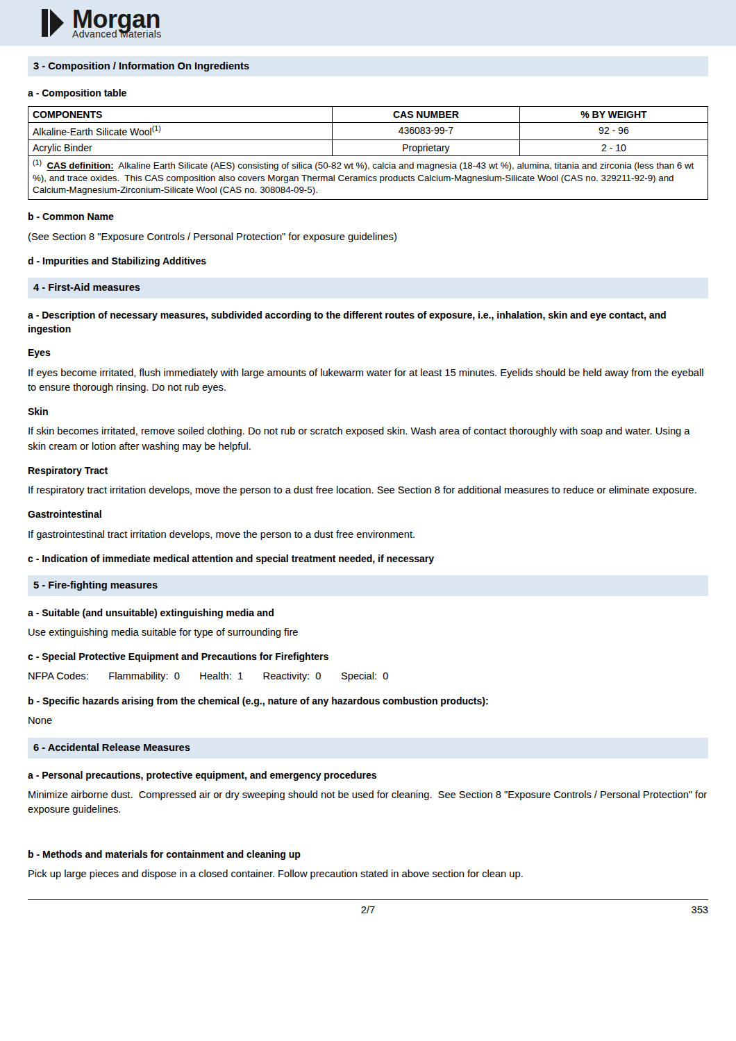Morgan
Advanced Materials
3 - Composition / Information On Ingredients
a - Composition table
| COMPONENTS | CAS NUMBER | % BY WEIGHT |
| --- | --- | --- |
| Alkaline-Earth Silicate Wool (1) | 436083-99-7 | 92 - 96 |
| Acrylic Binder | Proprietary | 2 - 10 |
| (1) CAS definition: Alkaline Earth Silicate (AES) consisting of silica (50-82 wt %), calcia and magnesia (18-43 wt %), alumina, titania and zirconia (less than 6 wt %), and trace oxides. This CAS composition also covers Morgan Thermal Ceramics products Calcium-Magnesium-Silicate Wool (CAS no. 329211-92-9) and Calcium-Magnesium-Zirconium-Silicate Wool (CAS no. 308084-09-5). |
b - Common Name
(See Section 8 "Exposure Controls / Personal Protection" for exposure guidelines)
d - Impurities and Stabilizing Additives
4 - First-Aid measures
a - Description of necessary measures, subdivided according to the different routes of exposure, i.e., inhalation, skin and eye contact, and ingestion
Eyes
If eyes become irritated, flush immediately with large amounts of lukewarm water for at least 15 minutes. Eyelids should be held away from the eyeball to ensure thorough rinsing. Do not rub eyes.
Skin
If skin becomes irritated, remove soiled clothing. Do not rub or scratch exposed skin. Wash area of contact thoroughly with soap and water. Using a skin cream or lotion after washing may be helpful.
Respiratory Tract
If respiratory tract irritation develops, move the person to a dust free location. See Section 8 for additional measures to reduce or eliminate exposure.
Gastrointestinal
If gastrointestinal tract irritation develops, move the person to a dust free environment.
c - Indication of immediate medical attention and special treatment needed, if necessary
5 - Fire-fighting measures
a - Suitable (and unsuitable) extinguishing media and
Use extinguishing media suitable for type of surrounding fire
c - Special Protective Equipment and Precautions for Firefighters
NFPA Codes: Flammability: 0 Health: 1 Reactivity: 0 Special: 0
b - Specific hazards arising from the chemical (e.g., nature of any hazardous combustion products):
None
6 - Accidental Release Measures
a - Personal precautions, protective equipment, and emergency procedures
Minimize airborne dust. Compressed air or dry sweeping should not be used for cleaning. See Section 8 "Exposure Controls / Personal Protection" for exposure guidelines.
b - Methods and materials for containment and cleaning up
Pick up large pieces and dispose in a closed container. Follow precaution stated in above section for clean up.
2/7
353